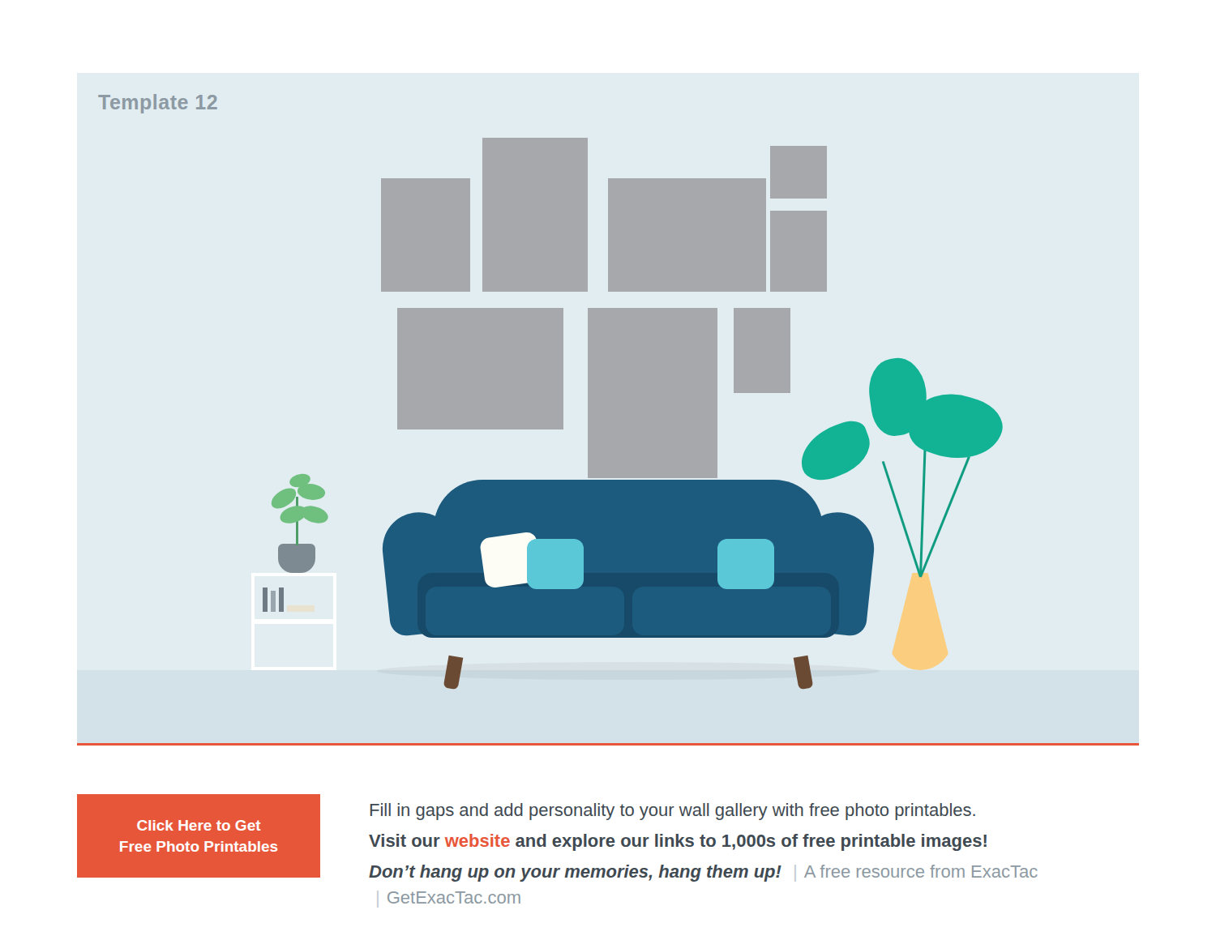Template 12
Click Here to Get
Free Photo Printables
Fill in gaps and add personality to your wall gallery with free photo printables.
Visit our website and explore our links to 1,000s of free printable images!
Don’t hang up on your memories, hang them up! |A free resource from ExacTac |GetExacTac.com